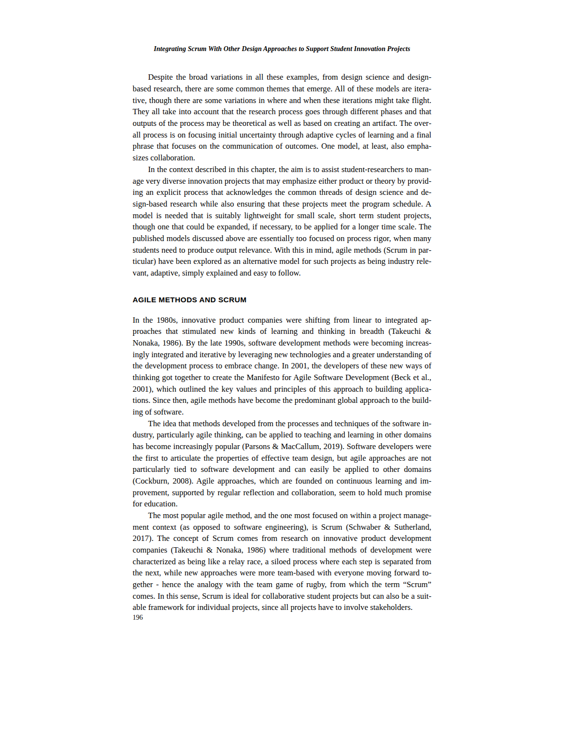Integrating Scrum With Other Design Approaches to Support Student Innovation Projects
Despite the broad variations in all these examples, from design science and design-based research, there are some common themes that emerge. All of these models are iterative, though there are some variations in where and when these iterations might take flight. They all take into account that the research process goes through different phases and that outputs of the process may be theoretical as well as based on creating an artifact. The overall process is on focusing initial uncertainty through adaptive cycles of learning and a final phrase that focuses on the communication of outcomes. One model, at least, also emphasizes collaboration.
In the context described in this chapter, the aim is to assist student-researchers to manage very diverse innovation projects that may emphasize either product or theory by providing an explicit process that acknowledges the common threads of design science and design-based research while also ensuring that these projects meet the program schedule. A model is needed that is suitably lightweight for small scale, short term student projects, though one that could be expanded, if necessary, to be applied for a longer time scale. The published models discussed above are essentially too focused on process rigor, when many students need to produce output relevance. With this in mind, agile methods (Scrum in particular) have been explored as an alternative model for such projects as being industry relevant, adaptive, simply explained and easy to follow.
AGILE METHODS AND SCRUM
In the 1980s, innovative product companies were shifting from linear to integrated approaches that stimulated new kinds of learning and thinking in breadth (Takeuchi & Nonaka, 1986). By the late 1990s, software development methods were becoming increasingly integrated and iterative by leveraging new technologies and a greater understanding of the development process to embrace change. In 2001, the developers of these new ways of thinking got together to create the Manifesto for Agile Software Development (Beck et al., 2001), which outlined the key values and principles of this approach to building applications. Since then, agile methods have become the predominant global approach to the building of software.
The idea that methods developed from the processes and techniques of the software industry, particularly agile thinking, can be applied to teaching and learning in other domains has become increasingly popular (Parsons & MacCallum, 2019). Software developers were the first to articulate the properties of effective team design, but agile approaches are not particularly tied to software development and can easily be applied to other domains (Cockburn, 2008). Agile approaches, which are founded on continuous learning and improvement, supported by regular reflection and collaboration, seem to hold much promise for education.
The most popular agile method, and the one most focused on within a project management context (as opposed to software engineering), is Scrum (Schwaber & Sutherland, 2017). The concept of Scrum comes from research on innovative product development companies (Takeuchi & Nonaka, 1986) where traditional methods of development were characterized as being like a relay race, a siloed process where each step is separated from the next, while new approaches were more team-based with everyone moving forward together - hence the analogy with the team game of rugby, from which the term “Scrum” comes. In this sense, Scrum is ideal for collaborative student projects but can also be a suitable framework for individual projects, since all projects have to involve stakeholders.
196